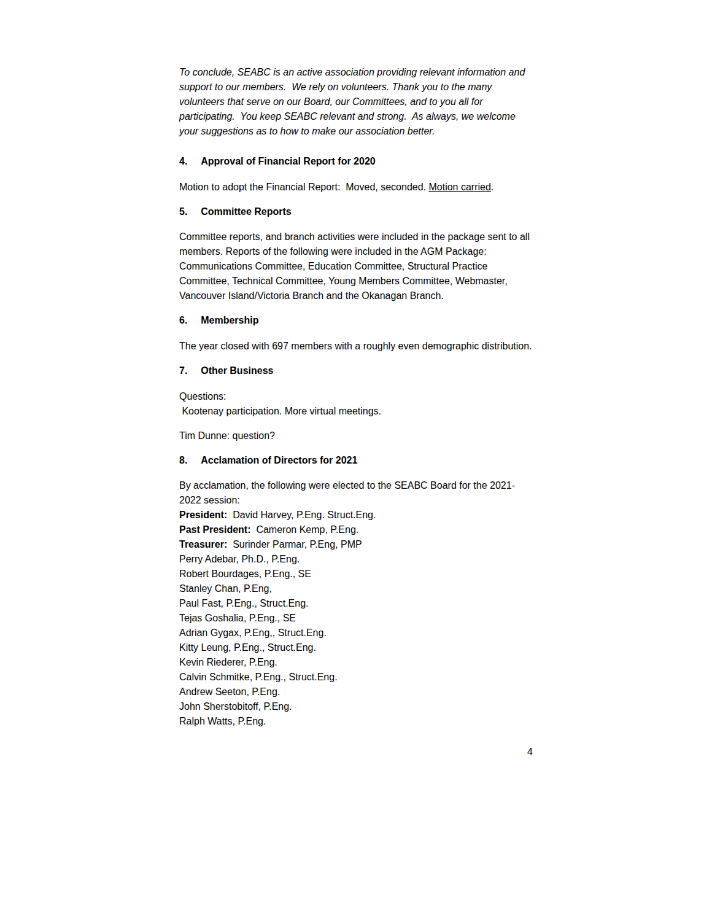To conclude, SEABC is an active association providing relevant information and support to our members. We rely on volunteers. Thank you to the many volunteers that serve on our Board, our Committees, and to you all for participating. You keep SEABC relevant and strong. As always, we welcome your suggestions as to how to make our association better.
4. Approval of Financial Report for 2020
Motion to adopt the Financial Report: Moved, seconded. Motion carried.
5. Committee Reports
Committee reports, and branch activities were included in the package sent to all members. Reports of the following were included in the AGM Package: Communications Committee, Education Committee, Structural Practice Committee, Technical Committee, Young Members Committee, Webmaster, Vancouver Island/Victoria Branch and the Okanagan Branch.
6. Membership
The year closed with 697 members with a roughly even demographic distribution.
7. Other Business
Questions:
Kootenay participation. More virtual meetings.
Tim Dunne: question?
8. Acclamation of Directors for 2021
By acclamation, the following were elected to the SEABC Board for the 2021-2022 session:
President: David Harvey, P.Eng. Struct.Eng.
Past President: Cameron Kemp, P.Eng.
Treasurer: Surinder Parmar, P.Eng, PMP
Perry Adebar, Ph.D., P.Eng.
Robert Bourdages, P.Eng., SE
Stanley Chan, P.Eng,
Paul Fast, P.Eng., Struct.Eng.
Tejas Goshalia, P.Eng., SE
Adrian Gygax, P.Eng,, Struct.Eng.
Kitty Leung, P.Eng., Struct.Eng.
Kevin Riederer, P.Eng.
Calvin Schmitke, P.Eng., Struct.Eng.
Andrew Seeton, P.Eng.
John Sherstobitoff, P.Eng.
Ralph Watts, P.Eng.
4